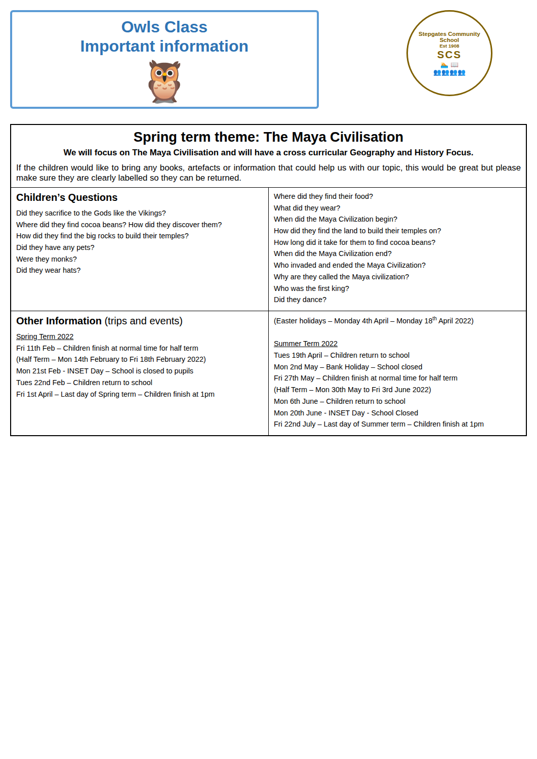Owls Class
Important information
🦉
Stepgates Community School
Est 1908
SCS
🏊 📖
👥👥👥👥
| Spring term theme: The Maya Civilisation We will focus on The Maya Civilisation and will have a cross curricular Geography and History Focus. If the children would like to bring any books, artefacts or information that could help us with our topic, this would be great but please make sure they are clearly labelled so they can be returned. |
| Children’s Questions Did they sacrifice to the Gods like the Vikings? Where did they find cocoa beans? How did they discover them? How did they find the big rocks to build their temples? Did they have any pets? Were they monks? Did they wear hats? | Where did they find their food? What did they wear? When did the Maya Civilization begin? How did they find the land to build their temples on? How long did it take for them to find cocoa beans? When did the Maya Civilization end? Who invaded and ended the Maya Civilization? Why are they called the Maya civilization? Who was the first king? Did they dance? |
| Other Information (trips and events) Spring Term 2022 Fri 11th Feb – Children finish at normal time for half term (Half Term – Mon 14th February to Fri 18th February 2022) Mon 21st Feb - INSET Day – School is closed to pupils Tues 22nd Feb – Children return to school Fri 1st April – Last day of Spring term – Children finish at 1pm | (Easter holidays – Monday 4th April – Monday 18 th April 2022) Summer Term 2022 Tues 19th April – Children return to school Mon 2nd May – Bank Holiday – School closed Fri 27th May – Children finish at normal time for half term (Half Term – Mon 30th May to Fri 3rd June 2022) Mon 6th June – Children return to school Mon 20th June - INSET Day - School Closed Fri 22nd July – Last day of Summer term – Children finish at 1pm |